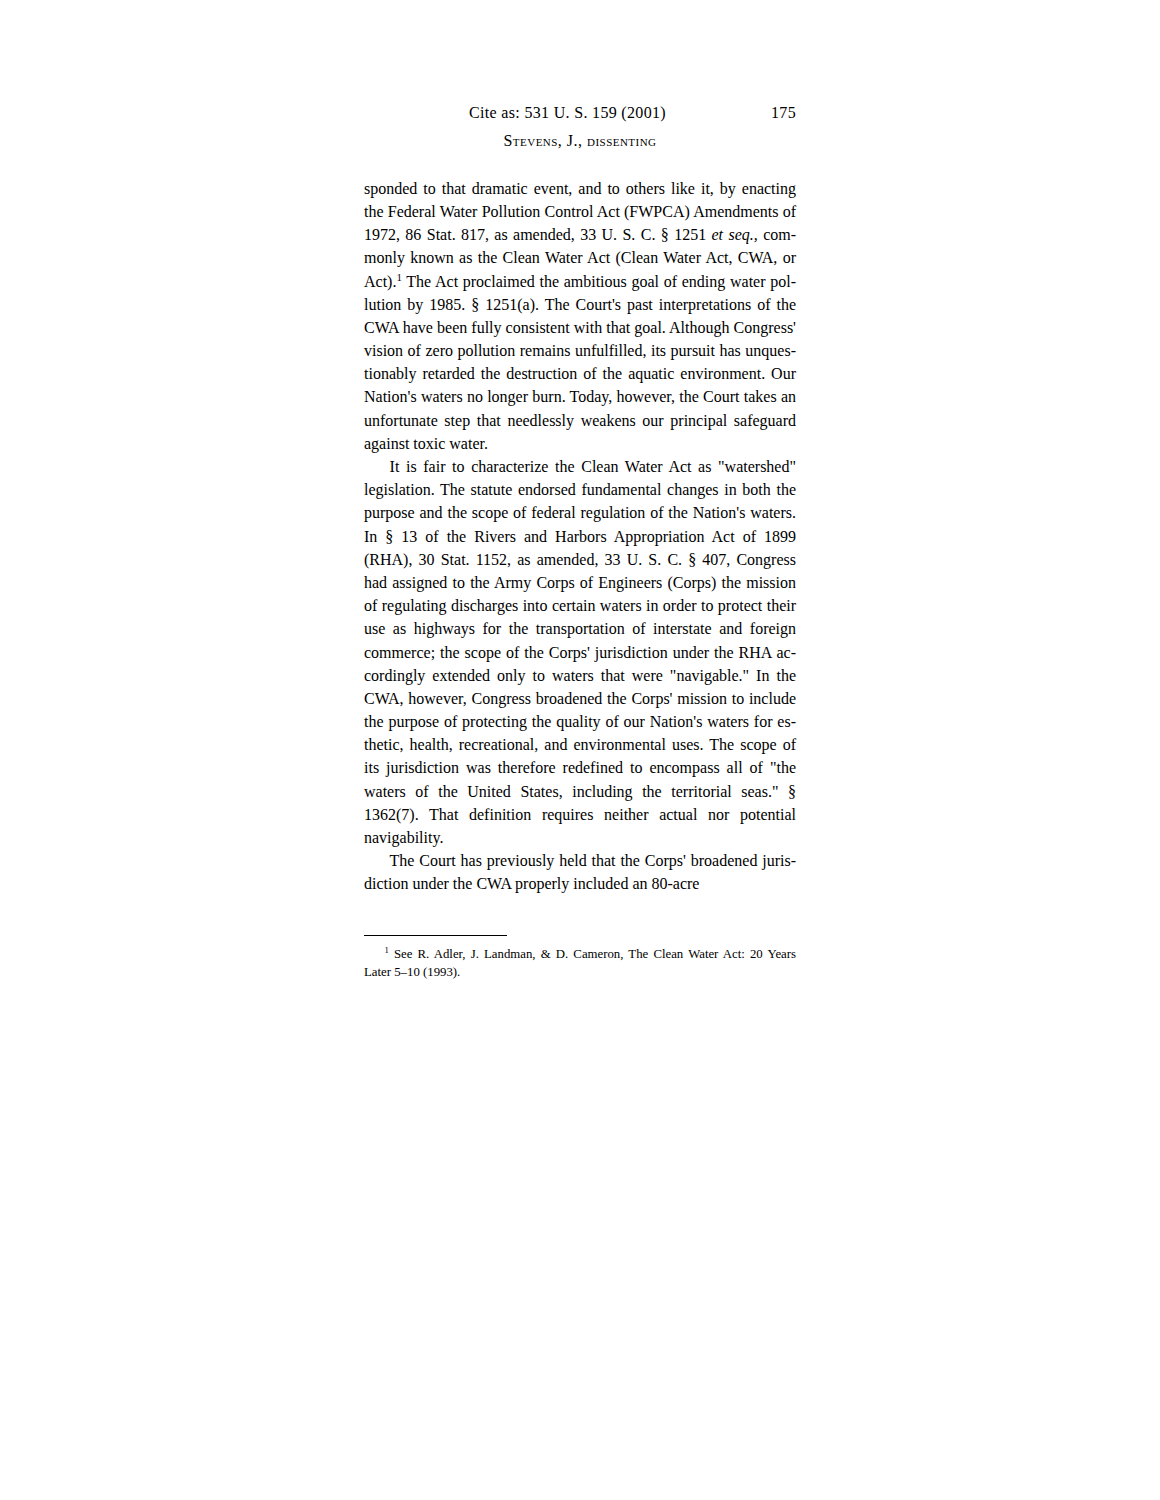Cite as: 531 U. S. 159 (2001) 175
Stevens, J., dissenting
sponded to that dramatic event, and to others like it, by enacting the Federal Water Pollution Control Act (FWPCA) Amendments of 1972, 86 Stat. 817, as amended, 33 U. S. C. § 1251 et seq., commonly known as the Clean Water Act (Clean Water Act, CWA, or Act).1 The Act proclaimed the ambitious goal of ending water pollution by 1985. § 1251(a). The Court's past interpretations of the CWA have been fully consistent with that goal. Although Congress' vision of zero pollution remains unfulfilled, its pursuit has unquestionably retarded the destruction of the aquatic environment. Our Nation's waters no longer burn. Today, however, the Court takes an unfortunate step that needlessly weakens our principal safeguard against toxic water.
It is fair to characterize the Clean Water Act as "watershed" legislation. The statute endorsed fundamental changes in both the purpose and the scope of federal regulation of the Nation's waters. In § 13 of the Rivers and Harbors Appropriation Act of 1899 (RHA), 30 Stat. 1152, as amended, 33 U. S. C. § 407, Congress had assigned to the Army Corps of Engineers (Corps) the mission of regulating discharges into certain waters in order to protect their use as highways for the transportation of interstate and foreign commerce; the scope of the Corps' jurisdiction under the RHA accordingly extended only to waters that were "navigable." In the CWA, however, Congress broadened the Corps' mission to include the purpose of protecting the quality of our Nation's waters for esthetic, health, recreational, and environmental uses. The scope of its jurisdiction was therefore redefined to encompass all of "the waters of the United States, including the territorial seas." § 1362(7). That definition requires neither actual nor potential navigability.
The Court has previously held that the Corps' broadened jurisdiction under the CWA properly included an 80-acre
1 See R. Adler, J. Landman, & D. Cameron, The Clean Water Act: 20 Years Later 5–10 (1993).